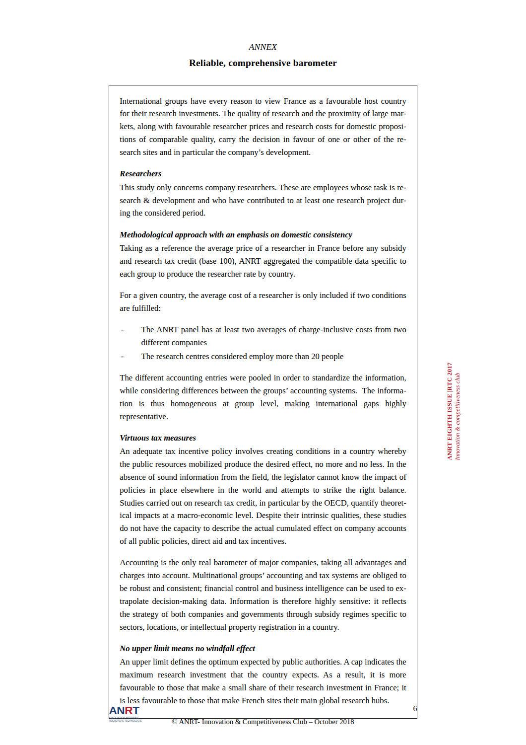ANNEX
Reliable, comprehensive barometer
International groups have every reason to view France as a favourable host country for their research investments. The quality of research and the proximity of large markets, along with favourable researcher prices and research costs for domestic propositions of comparable quality, carry the decision in favour of one or other of the research sites and in particular the company’s development.
Researchers
This study only concerns company researchers. These are employees whose task is research & development and who have contributed to at least one research project during the considered period.
Methodological approach with an emphasis on domestic consistency
Taking as a reference the average price of a researcher in France before any subsidy and research tax credit (base 100), ANRT aggregated the compatible data specific to each group to produce the researcher rate by country.
For a given country, the average cost of a researcher is only included if two conditions are fulfilled:
The ANRT panel has at least two averages of charge-inclusive costs from two different companies
The research centres considered employ more than 20 people
The different accounting entries were pooled in order to standardize the information, while considering differences between the groups’ accounting systems. The information is thus homogeneous at group level, making international gaps highly representative.
Virtuous tax measures
An adequate tax incentive policy involves creating conditions in a country whereby the public resources mobilized produce the desired effect, no more and no less. In the absence of sound information from the field, the legislator cannot know the impact of policies in place elsewhere in the world and attempts to strike the right balance. Studies carried out on research tax credit, in particular by the OECD, quantify theoretical impacts at a macro-economic level. Despite their intrinsic qualities, these studies do not have the capacity to describe the actual cumulated effect on company accounts of all public policies, direct aid and tax incentives.
Accounting is the only real barometer of major companies, taking all advantages and charges into account. Multinational groups’ accounting and tax systems are obliged to be robust and consistent; financial control and business intelligence can be used to extrapolate decision-making data. Information is therefore highly sensitive: it reflects the strategy of both companies and governments through subsidy regimes specific to sectors, locations, or intellectual property registration in a country.
No upper limit means no windfall effect
An upper limit defines the optimum expected by public authorities. A cap indicates the maximum research investment that the country expects. As a result, it is more favourable to those that make a small share of their research investment in France; it is less favourable to those that make French sites their main global research hubs.
ANRT EIGHTH ISSUE |RTC 2017
Innovation & competitiveness club
ANRT ASSOCIATION NATIONALE
RECHERCHE TECHNOLOGIE
6
© ANRT- Innovation & Competitiveness Club – October 2018